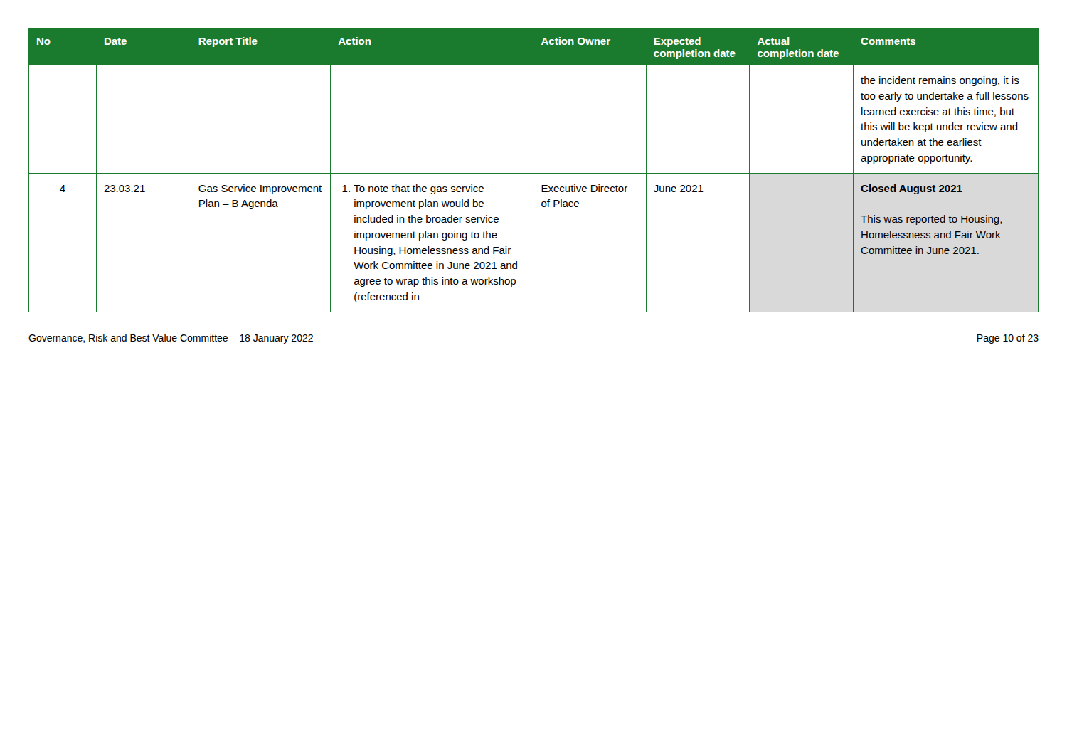| No | Date | Report Title | Action | Action Owner | Expected completion date | Actual completion date | Comments |
| --- | --- | --- | --- | --- | --- | --- | --- |
| | | | | | | | the incident remains ongoing, it is too early to undertake a full lessons learned exercise at this time, but this will be kept under review and undertaken at the earliest appropriate opportunity. |
| 4 | 23.03.21 | Gas Service Improvement Plan – B Agenda | To note that the gas service improvement plan would be included in the broader service improvement plan going to the Housing, Homelessness and Fair Work Committee in June 2021 and agree to wrap this into a workshop (referenced in | Executive Director of Place | June 2021 | | Closed August 2021 This was reported to Housing, Homelessness and Fair Work Committee in June 2021. |
Governance, Risk and Best Value Committee – 18 January 2022 Page 10 of 23